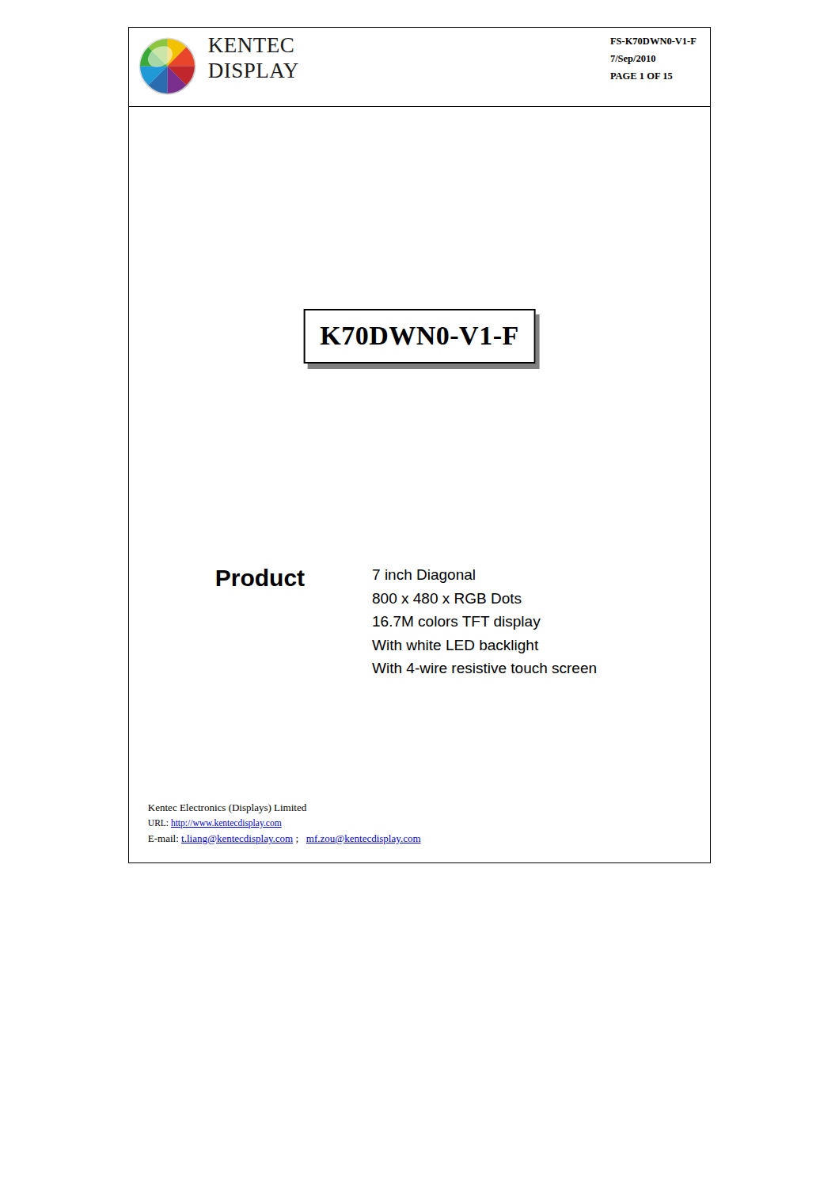KENTEC DISPLAY
FS-K70DWN0-V1-F
7/Sep/2010
PAGE 1 OF 15
K70DWN0-V1-F
Product
7 inch Diagonal
800 x 480 x RGB Dots
16.7M colors TFT display
With white LED backlight
With 4-wire resistive touch screen
Kentec Electronics (Displays) Limited
URL: http://www.kentecdisplay.com
E-mail: t.liang@kentecdisplay.com ; mf.zou@kentecdisplay.com